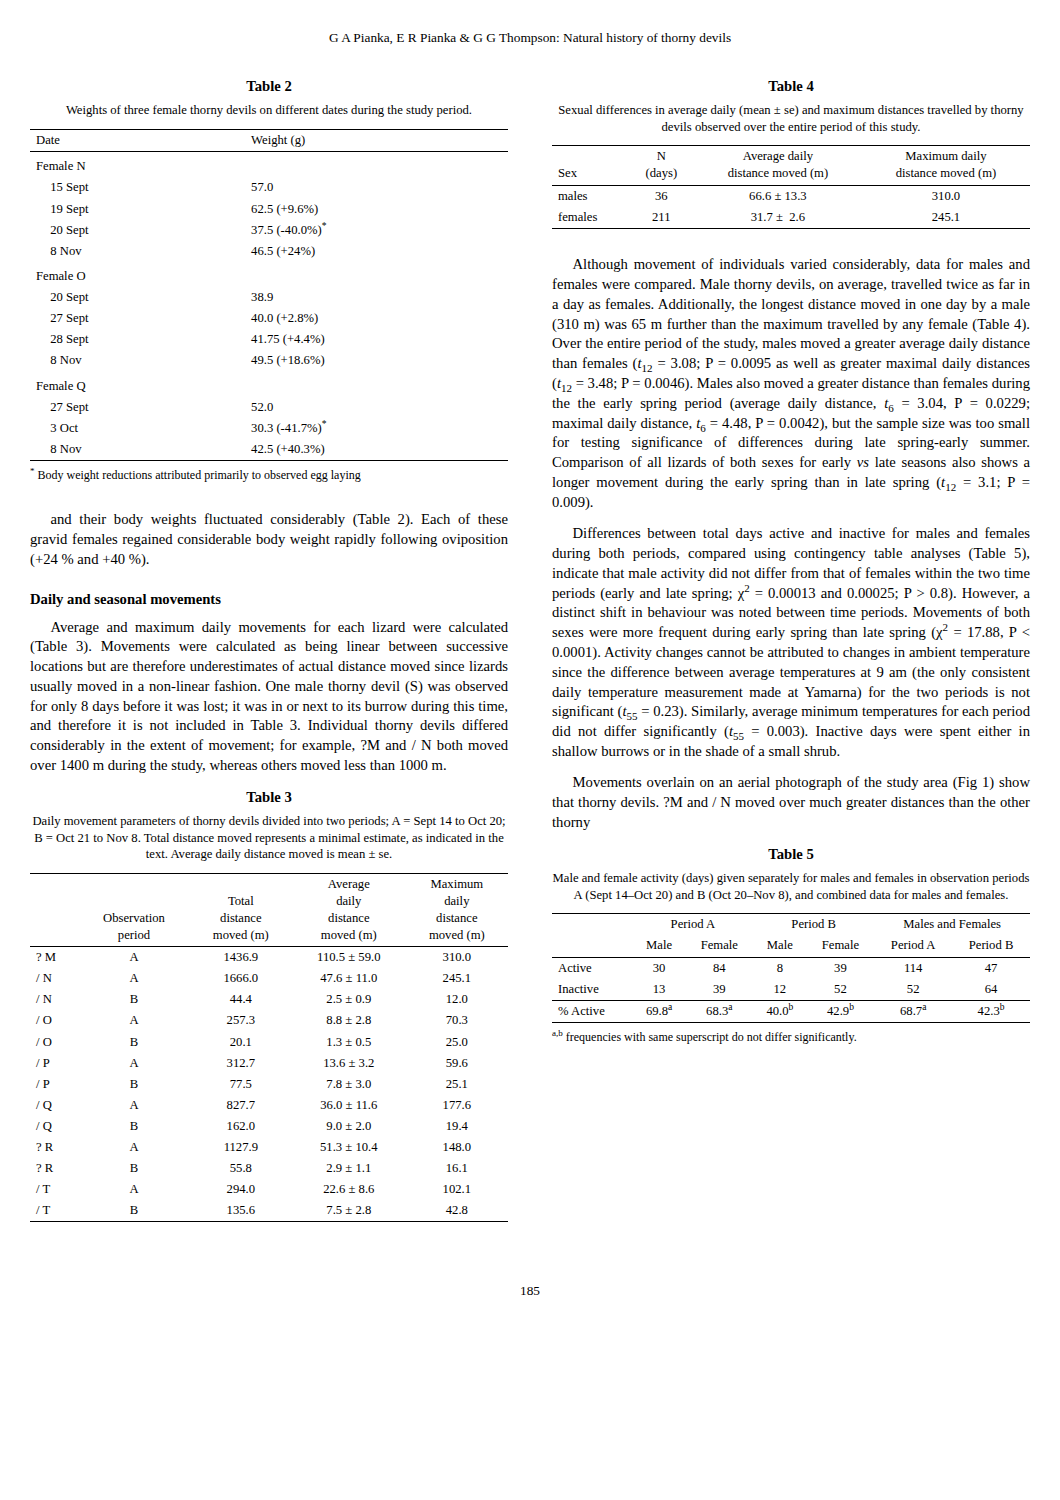G A Pianka, E R Pianka & G G Thompson: Natural history of thorny devils
Table 2
Weights of three female thorny devils on different dates during the study period.
| Date | Weight (g) |
| --- | --- |
| Female N | |
| 15 Sept | 57.0 |
| 19 Sept | 62.5 (+9.6%) |
| 20 Sept | 37.5 (-40.0%) * |
| 8 Nov | 46.5 (+24%) |
| Female O | |
| 20 Sept | 38.9 |
| 27 Sept | 40.0 (+2.8%) |
| 28 Sept | 41.75 (+4.4%) |
| 8 Nov | 49.5 (+18.6%) |
| Female Q | |
| 27 Sept | 52.0 |
| 3 Oct | 30.3 (-41.7%) * |
| 8 Nov | 42.5 (+40.3%) |
* Body weight reductions attributed primarily to observed egg laying
and their body weights fluctuated considerably (Table 2). Each of these gravid females regained considerable body weight rapidly following oviposition (+24 % and +40 %).
Daily and seasonal movements
Average and maximum daily movements for each lizard were calculated (Table 3). Movements were calculated as being linear between successive locations but are therefore underestimates of actual distance moved since lizards usually moved in a non-linear fashion. One male thorny devil (S) was observed for only 8 days before it was lost; it was in or next to its burrow during this time, and therefore it is not included in Table 3. Individual thorny devils differed considerably in the extent of movement; for example, ?M and / N both moved over 1400 m during the study, whereas others moved less than 1000 m.
Table 3
Daily movement parameters of thorny devils divided into two periods; A = Sept 14 to Oct 20; B = Oct 21 to Nov 8. Total distance moved represents a minimal estimate, as indicated in the text. Average daily distance moved is mean ± se.
| | Observation period | Total distance moved (m) | Average daily distance moved (m) | Maximum daily distance moved (m) |
| --- | --- | --- | --- | --- |
| ? M | A | 1436.9 | 110.5 ± 59.0 | 310.0 |
| / N | A | 1666.0 | 47.6 ± 11.0 | 245.1 |
| / N | B | 44.4 | 2.5 ± 0.9 | 12.0 |
| / O | A | 257.3 | 8.8 ± 2.8 | 70.3 |
| / O | B | 20.1 | 1.3 ± 0.5 | 25.0 |
| / P | A | 312.7 | 13.6 ± 3.2 | 59.6 |
| / P | B | 77.5 | 7.8 ± 3.0 | 25.1 |
| / Q | A | 827.7 | 36.0 ± 11.6 | 177.6 |
| / Q | B | 162.0 | 9.0 ± 2.0 | 19.4 |
| ? R | A | 1127.9 | 51.3 ± 10.4 | 148.0 |
| ? R | B | 55.8 | 2.9 ± 1.1 | 16.1 |
| / T | A | 294.0 | 22.6 ± 8.6 | 102.1 |
| / T | B | 135.6 | 7.5 ± 2.8 | 42.8 |
Table 4
Sexual differences in average daily (mean ± se) and maximum distances travelled by thorny devils observed over the entire period of this study.
| Sex | N (days) | Average daily distance moved (m) | Maximum daily distance moved (m) |
| --- | --- | --- | --- |
| males | 36 | 66.6 ± 13.3 | 310.0 |
| females | 211 | 31.7 ± 2.6 | 245.1 |
Although movement of individuals varied considerably, data for males and females were compared. Male thorny devils, on average, travelled twice as far in a day as females. Additionally, the longest distance moved in one day by a male (310 m) was 65 m further than the maximum travelled by any female (Table 4). Over the entire period of the study, males moved a greater average daily distance than females (t12 = 3.08; P = 0.0095 as well as greater maximal daily distances (t12 = 3.48; P = 0.0046). Males also moved a greater distance than females during the the early spring period (average daily distance, t6 = 3.04, P = 0.0229; maximal daily distance, t6 = 4.48, P = 0.0042), but the sample size was too small for testing significance of differences during late spring-early summer. Comparison of all lizards of both sexes for early vs late seasons also shows a longer movement during the early spring than in late spring (t12 = 3.1; P = 0.009).
Differences between total days active and inactive for males and females during both periods, compared using contingency table analyses (Table 5), indicate that male activity did not differ from that of females within the two time periods (early and late spring; χ2 = 0.00013 and 0.00025; P > 0.8). However, a distinct shift in behaviour was noted between time periods. Movements of both sexes were more frequent during early spring than late spring (χ2 = 17.88, P < 0.0001). Activity changes cannot be attributed to changes in ambient temperature since the difference between average temperatures at 9 am (the only consistent daily temperature measurement made at Yamarna) for the two periods is not significant (t55 = 0.23). Similarly, average minimum temperatures for each period did not differ significantly (t55 = 0.003). Inactive days were spent either in shallow burrows or in the shade of a small shrub.
Movements overlain on an aerial photograph of the study area (Fig 1) show that thorny devils. ?M and / N moved over much greater distances than the other thorny
Table 5
Male and female activity (days) given separately for males and females in observation periods A (Sept 14–Oct 20) and B (Oct 20–Nov 8), and combined data for males and females.
| | Period A | Period B | Males and Females |
| --- | --- | --- | --- |
| | Male | Female | Male | Female | Period A | Period B |
| Active | 30 | 84 | 8 | 39 | 114 | 47 |
| Inactive | 13 | 39 | 12 | 52 | 52 | 64 |
| % Active | 69.8 a | 68.3 a | 40.0 b | 42.9 b | 68.7 a | 42.3 b |
a,b frequencies with same superscript do not differ significantly.
185